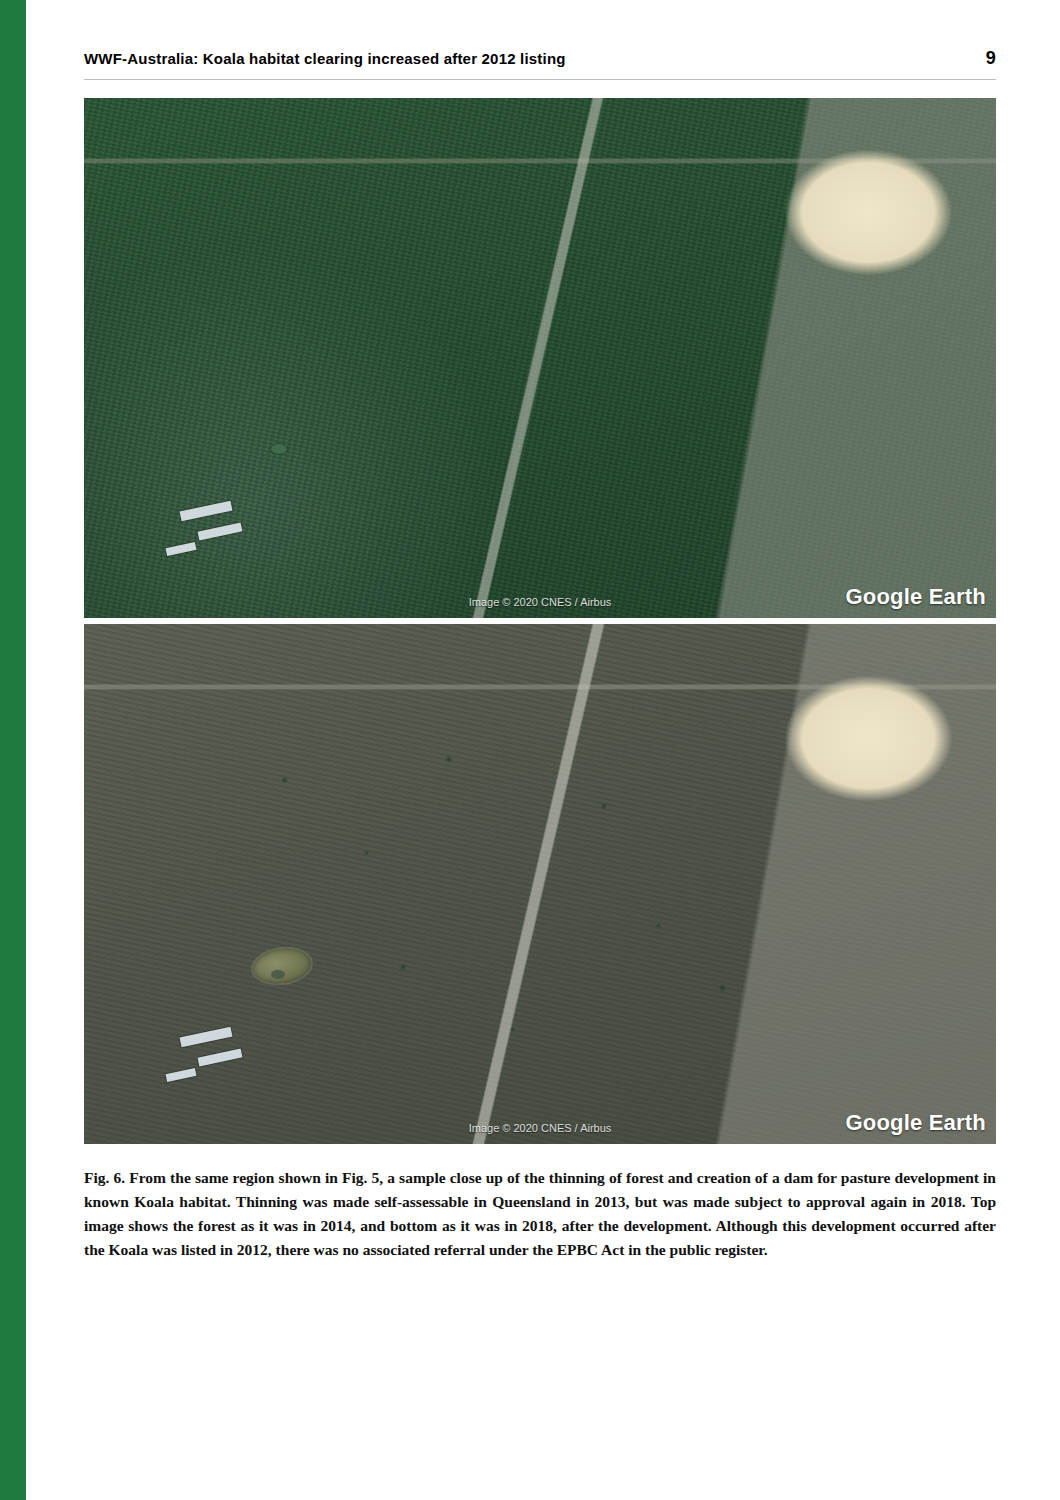WWF-Australia: Koala habitat clearing increased after 2012 listing
9
Image © 2020 CNES / Airbus
Google Earth
Image © 2020 CNES / Airbus
Google Earth
Fig. 6. From the same region shown in Fig. 5, a sample close up of the thinning of forest and creation of a dam for pasture development in known Koala habitat. Thinning was made self-assessable in Queensland in 2013, but was made subject to approval again in 2018. Top image shows the forest as it was in 2014, and bottom as it was in 2018, after the development. Although this development occurred after the Koala was listed in 2012, there was no associated referral under the EPBC Act in the public register.